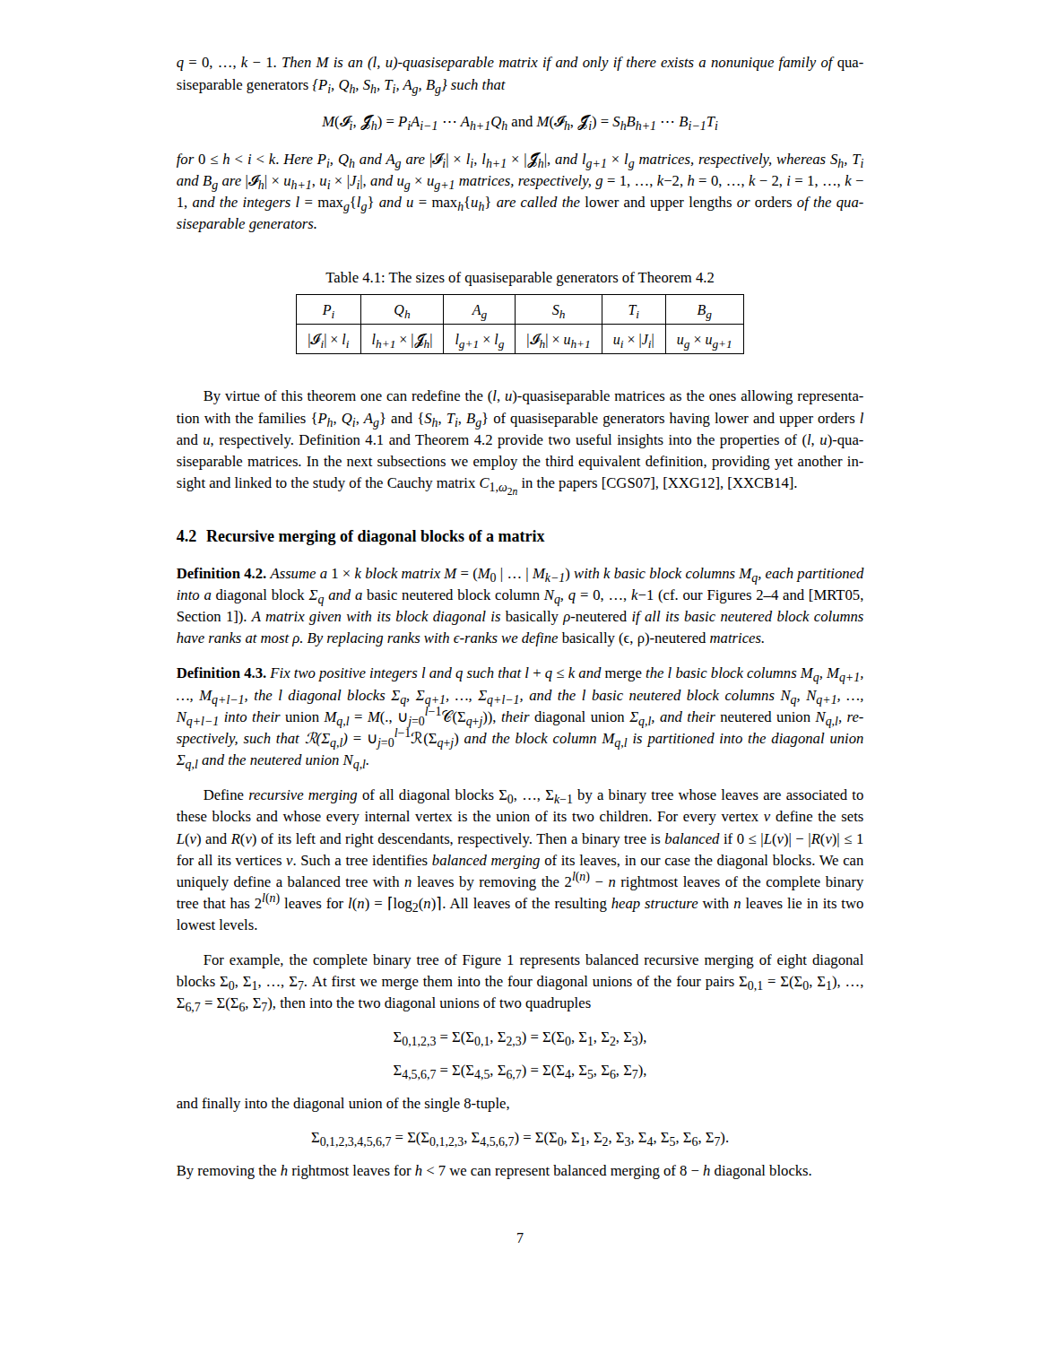q = 0, …, k − 1. Then M is an (l, u)-quasiseparable matrix if and only if there exists a nonunique family of quasiseparable generators {Pi, Qh, Sh, Ti, Ag, Bg} such that
M(𝓘i, 𝓙h) = PiAi−1 ⋯ Ah+1Qh and M(𝓘h, 𝓙i) = ShBh+1 ⋯ Bi−1Ti
for 0 ≤ h < i < k. Here Pi, Qh and Ag are |𝓘i| × li, lh+1 × |𝓙h|, and lg+1 × lg matrices, respectively, whereas Sh, Ti and Bg are |𝓘h| × uh+1, ui × |Ji|, and ug × ug+1 matrices, respectively, g = 1, …, k−2, h = 0, …, k − 2, i = 1, …, k − 1, and the integers l = maxg{lg} and u = maxh{uh} are called the lower and upper lengths or orders of the quasiseparable generators.
Table 4.1: The sizes of quasiseparable generators of Theorem 4.2
| P i | Q h | A g | S h | T i | B g |
| /𝓘 i / × l i | l h+1 × /𝓙 h / | l g+1 × l g | /𝓘 h / × u h+1 | u i × / J i / | u g × u g+1 |
By virtue of this theorem one can redefine the (l, u)-quasiseparable matrices as the ones allowing representation with the families {Ph, Qi, Ag} and {Sh, Ti, Bg} of quasiseparable generators having lower and upper orders l and u, respectively. Definition 4.1 and Theorem 4.2 provide two useful insights into the properties of (l, u)-quasiseparable matrices. In the next subsections we employ the third equivalent definition, providing yet another insight and linked to the study of the Cauchy matrix C1,ω2n in the papers [CGS07], [XXG12], [XXCB14].
4.2 Recursive merging of diagonal blocks of a matrix
Definition 4.2. Assume a 1 × k block matrix M = (M0 | … | Mk−1) with k basic block columns Mq, each partitioned into a diagonal block Σq and a basic neutered block column Nq, q = 0, …, k−1 (cf. our Figures 2–4 and [MRT05, Section 1]). A matrix given with its block diagonal is basically ρ-neutered if all its basic neutered block columns have ranks at most ρ. By replacing ranks with ϵ-ranks we define basically (ϵ, ρ)-neutered matrices.
Definition 4.3. Fix two positive integers l and q such that l + q ≤ k and merge the l basic block columns Mq, Mq+1, …, Mq+l−1, the l diagonal blocks Σq, Σq+1, …, Σq+l−1, and the l basic neutered block columns Nq, Nq+1, …, Nq+l−1 into their union Mq,l = M(., ∪j=0l−1𝒞(Σq+j)), their diagonal union Σq,l, and their neutered union Nq,l, respectively, such that ℛ(Σq,l) = ∪j=0l−1ℛ(Σq+j) and the block column Mq,l is partitioned into the diagonal union Σq,l and the neutered union Nq,l.
Define recursive merging of all diagonal blocks Σ0, …, Σk−1 by a binary tree whose leaves are associated to these blocks and whose every internal vertex is the union of its two children. For every vertex v define the sets L(v) and R(v) of its left and right descendants, respectively. Then a binary tree is balanced if 0 ≤ |L(v)| − |R(v)| ≤ 1 for all its vertices v. Such a tree identifies balanced merging of its leaves, in our case the diagonal blocks. We can uniquely define a balanced tree with n leaves by removing the 2l(n) − n rightmost leaves of the complete binary tree that has 2l(n) leaves for l(n) = ⌈log2(n)⌉. All leaves of the resulting heap structure with n leaves lie in its two lowest levels.
For example, the complete binary tree of Figure 1 represents balanced recursive merging of eight diagonal blocks Σ0, Σ1, …, Σ7. At first we merge them into the four diagonal unions of the four pairs Σ0,1 = Σ(Σ0, Σ1), …, Σ6,7 = Σ(Σ6, Σ7), then into the two diagonal unions of two quadruples
Σ0,1,2,3 = Σ(Σ0,1, Σ2,3) = Σ(Σ0, Σ1, Σ2, Σ3),
Σ4,5,6,7 = Σ(Σ4,5, Σ6,7) = Σ(Σ4, Σ5, Σ6, Σ7),
and finally into the diagonal union of the single 8-tuple,
Σ0,1,2,3,4,5,6,7 = Σ(Σ0,1,2,3, Σ4,5,6,7) = Σ(Σ0, Σ1, Σ2, Σ3, Σ4, Σ5, Σ6, Σ7).
By removing the h rightmost leaves for h < 7 we can represent balanced merging of 8 − h diagonal blocks.
7